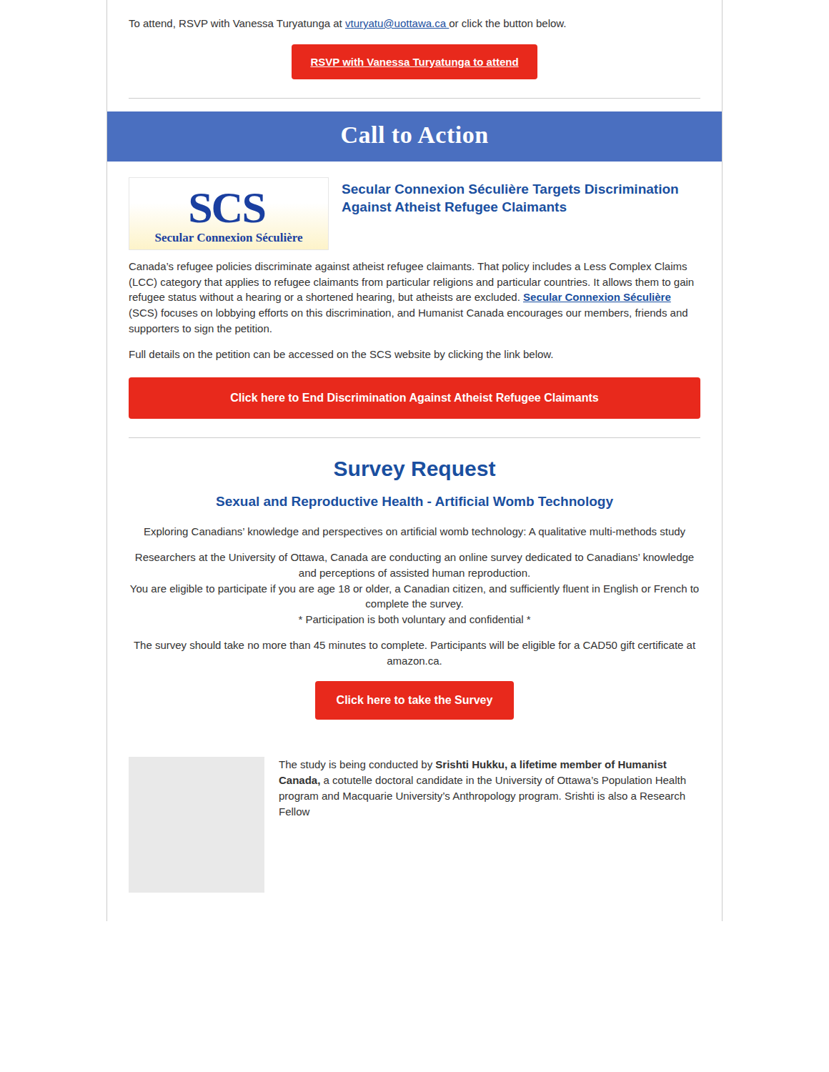To attend, RSVP with Vanessa Turyatunga at vturyatu@uottawa.ca or click the button below.
RSVP with Vanessa Turyatunga to attend
Call to Action
SCS
Secular Connexion Séculière
Secular Connexion Séculière Targets Discrimination Against Atheist Refugee Claimants
Canada’s refugee policies discriminate against atheist refugee claimants. That policy includes a Less Complex Claims (LCC) category that applies to refugee claimants from particular religions and particular countries. It allows them to gain refugee status without a hearing or a shortened hearing, but atheists are excluded. Secular Connexion Séculière (SCS) focuses on lobbying efforts on this discrimination, and Humanist Canada encourages our members, friends and supporters to sign the petition.
Full details on the petition can be accessed on the SCS website by clicking the link below.
Click here to End Discrimination Against Atheist Refugee Claimants
Survey Request
Sexual and Reproductive Health - Artificial Womb Technology
Exploring Canadians’ knowledge and perspectives on artificial womb technology: A qualitative multi-methods study
Researchers at the University of Ottawa, Canada are conducting an online survey dedicated to Canadians’ knowledge and perceptions of assisted human reproduction.
You are eligible to participate if you are age 18 or older, a Canadian citizen, and sufficiently fluent in English or French to complete the survey.
* Participation is both voluntary and confidential *
The survey should take no more than 45 minutes to complete. Participants will be eligible for a CAD50 gift certificate at amazon.ca.
Click here to take the Survey
The study is being conducted by Srishti Hukku, a lifetime member of Humanist Canada, a cotutelle doctoral candidate in the University of Ottawa’s Population Health program and Macquarie University’s Anthropology program. Srishti is also a Research Fellow